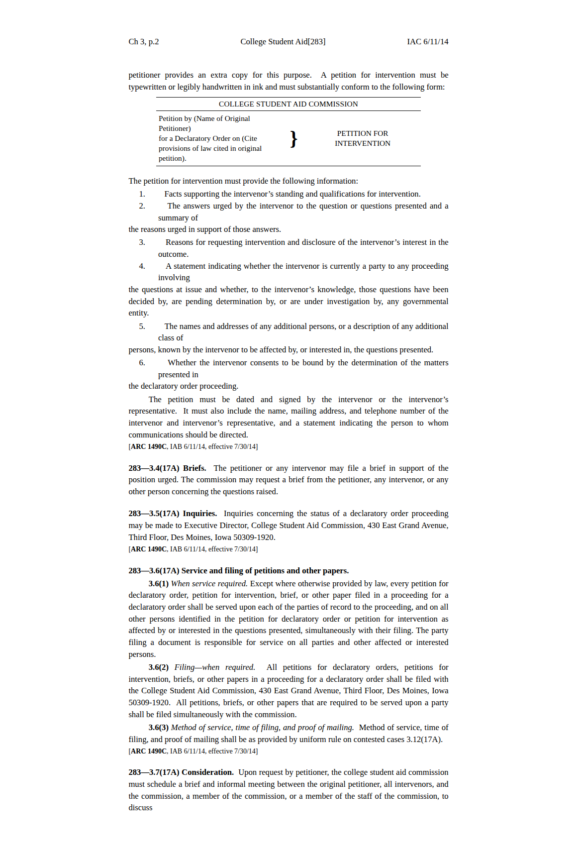Ch 3, p.2
College Student Aid[283]
IAC 6/11/14
petitioner provides an extra copy for this purpose. A petition for intervention must be typewritten or legibly handwritten in ink and must substantially conform to the following form:
COLLEGE STUDENT AID COMMISSION
| Petition by (Name of Original Petitioner) for a Declaratory Order on (Cite provisions of law cited in original petition). | } | PETITION FOR INTERVENTION |
The petition for intervention must provide the following information:
1. Facts supporting the intervenor’s standing and qualifications for intervention.
2. The answers urged by the intervenor to the question or questions presented and a summary of
the reasons urged in support of those answers.
3. Reasons for requesting intervention and disclosure of the intervenor’s interest in the outcome.
4. A statement indicating whether the intervenor is currently a party to any proceeding involving
the questions at issue and whether, to the intervenor’s knowledge, those questions have been decided by, are pending determination by, or are under investigation by, any governmental entity.
5. The names and addresses of any additional persons, or a description of any additional class of
persons, known by the intervenor to be affected by, or interested in, the questions presented.
6. Whether the intervenor consents to be bound by the determination of the matters presented in
the declaratory order proceeding.
The petition must be dated and signed by the intervenor or the intervenor’s representative. It must also include the name, mailing address, and telephone number of the intervenor and intervenor’s representative, and a statement indicating the person to whom communications should be directed.
[ARC 1490C, IAB 6/11/14, effective 7/30/14]
283—3.4(17A) Briefs. The petitioner or any intervenor may file a brief in support of the position urged. The commission may request a brief from the petitioner, any intervenor, or any other person concerning the questions raised.
283—3.5(17A) Inquiries. Inquiries concerning the status of a declaratory order proceeding may be made to Executive Director, College Student Aid Commission, 430 East Grand Avenue, Third Floor, Des Moines, Iowa 50309-1920.
[ARC 1490C, IAB 6/11/14, effective 7/30/14]
283—3.6(17A) Service and filing of petitions and other papers.
3.6(1) When service required. Except where otherwise provided by law, every petition for declaratory order, petition for intervention, brief, or other paper filed in a proceeding for a declaratory order shall be served upon each of the parties of record to the proceeding, and on all other persons identified in the petition for declaratory order or petition for intervention as affected by or interested in the questions presented, simultaneously with their filing. The party filing a document is responsible for service on all parties and other affected or interested persons.
3.6(2) Filing—when required. All petitions for declaratory orders, petitions for intervention, briefs, or other papers in a proceeding for a declaratory order shall be filed with the College Student Aid Commission, 430 East Grand Avenue, Third Floor, Des Moines, Iowa 50309-1920. All petitions, briefs, or other papers that are required to be served upon a party shall be filed simultaneously with the commission.
3.6(3) Method of service, time of filing, and proof of mailing. Method of service, time of filing, and proof of mailing shall be as provided by uniform rule on contested cases 3.12(17A).
[ARC 1490C, IAB 6/11/14, effective 7/30/14]
283—3.7(17A) Consideration. Upon request by petitioner, the college student aid commission must schedule a brief and informal meeting between the original petitioner, all intervenors, and the commission, a member of the commission, or a member of the staff of the commission, to discuss